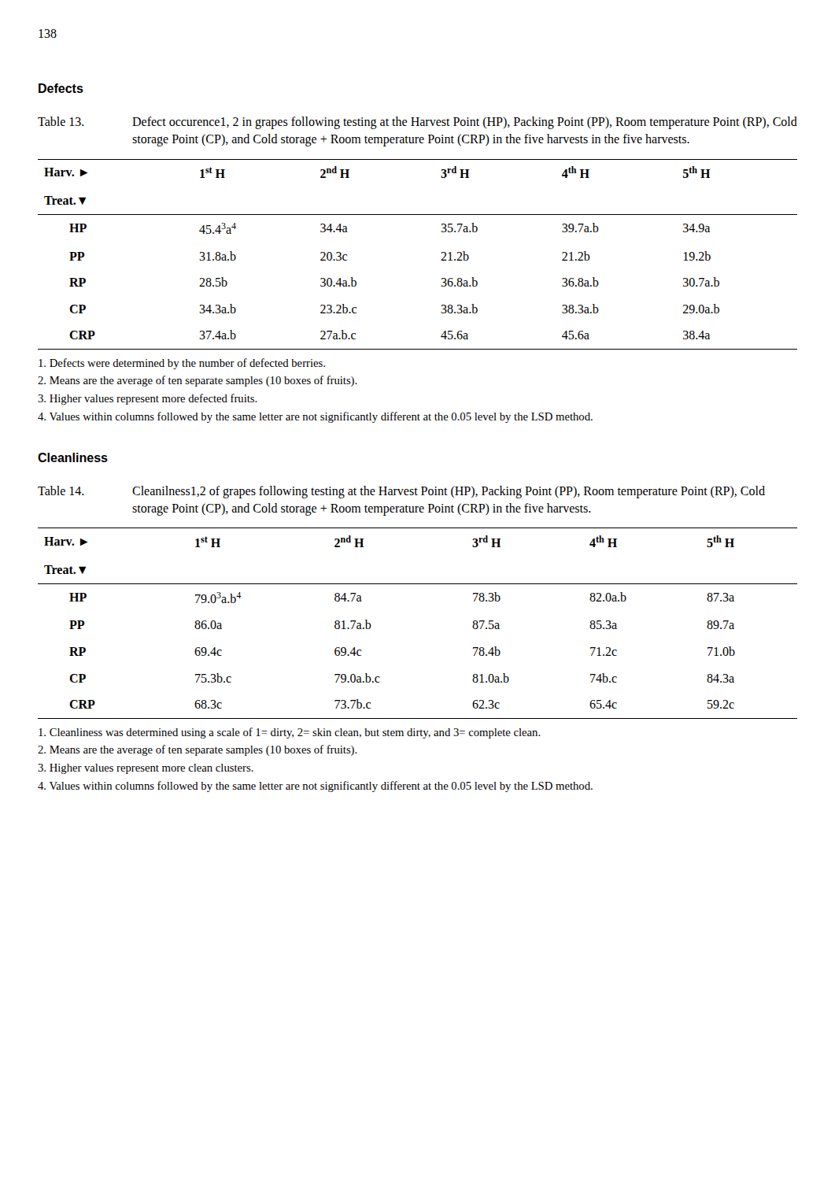138
Defects
Table 13. Defect occurence1, 2 in grapes following testing at the Harvest Point (HP), Packing Point (PP), Room temperature Point (RP), Cold storage Point (CP), and Cold storage + Room temperature Point (CRP) in the five harvests in the five harvests.
| Harv. ► | 1 st H | 2 nd H | 3 rd H | 4 th H | 5 th H |
| --- | --- | --- | --- | --- | --- |
| Treat.▼ | | | | | |
| HP | 45.4 3 a 4 | 34.4a | 35.7a.b | 39.7a.b | 34.9a |
| PP | 31.8a.b | 20.3c | 21.2b | 21.2b | 19.2b |
| RP | 28.5b | 30.4a.b | 36.8a.b | 36.8a.b | 30.7a.b |
| CP | 34.3a.b | 23.2b.c | 38.3a.b | 38.3a.b | 29.0a.b |
| CRP | 37.4a.b | 27a.b.c | 45.6a | 45.6a | 38.4a |
1. Defects were determined by the number of defected berries.
2. Means are the average of ten separate samples (10 boxes of fruits).
3. Higher values represent more defected fruits.
4. Values within columns followed by the same letter are not significantly different at the 0.05 level by the LSD method.
Cleanliness
Table 14. Cleanilness1,2 of grapes following testing at the Harvest Point (HP), Packing Point (PP), Room temperature Point (RP), Cold storage Point (CP), and Cold storage + Room temperature Point (CRP) in the five harvests.
| Harv. ► | 1 st H | 2 nd H | 3 rd H | 4 th H | 5 th H |
| --- | --- | --- | --- | --- | --- |
| Treat.▼ | | | | | |
| HP | 79.0 3 a.b 4 | 84.7a | 78.3b | 82.0a.b | 87.3a |
| PP | 86.0a | 81.7a.b | 87.5a | 85.3a | 89.7a |
| RP | 69.4c | 69.4c | 78.4b | 71.2c | 71.0b |
| CP | 75.3b.c | 79.0a.b.c | 81.0a.b | 74b.c | 84.3a |
| CRP | 68.3c | 73.7b.c | 62.3c | 65.4c | 59.2c |
1. Cleanliness was determined using a scale of 1= dirty, 2= skin clean, but stem dirty, and 3= complete clean.
2. Means are the average of ten separate samples (10 boxes of fruits).
3. Higher values represent more clean clusters.
4. Values within columns followed by the same letter are not significantly different at the 0.05 level by the LSD method.